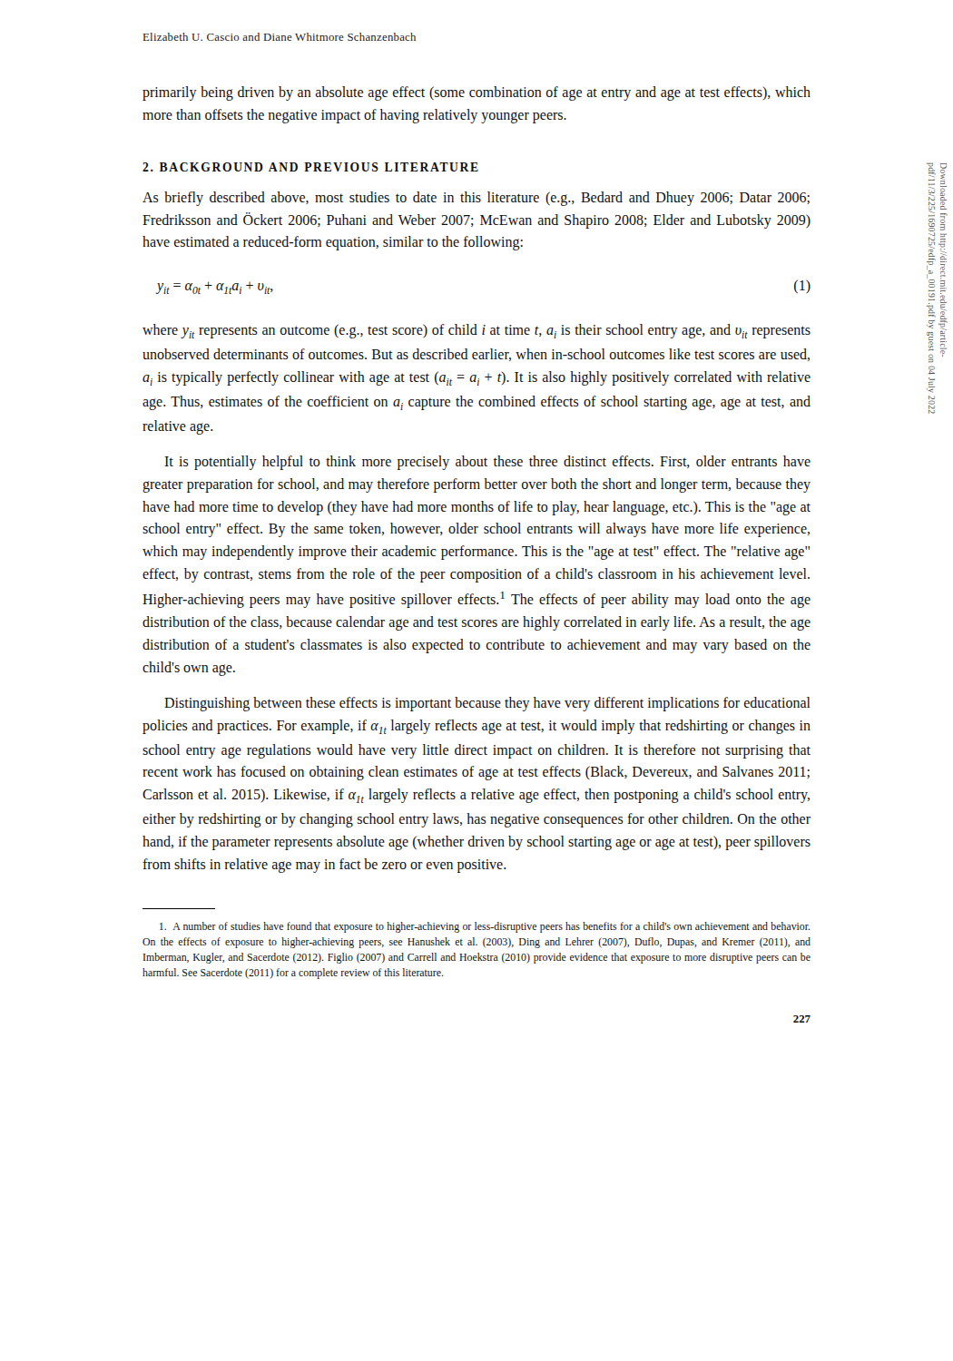Elizabeth U. Cascio and Diane Whitmore Schanzenbach
Downloaded from http://direct.mit.edu/edfp/article-pdf/11/3/225/1690725/edfp_a_00191.pdf by guest on 04 July 2022
primarily being driven by an absolute age effect (some combination of age at entry and age at test effects), which more than offsets the negative impact of having relatively younger peers.
2. Background and Previous Literature
As briefly described above, most studies to date in this literature (e.g., Bedard and Dhuey 2006; Datar 2006; Fredriksson and Öckert 2006; Puhani and Weber 2007; McEwan and Shapiro 2008; Elder and Lubotsky 2009) have estimated a reduced-form equation, similar to the following:
yit = α0t + α1tai + υit, (1)
where yit represents an outcome (e.g., test score) of child i at time t, ai is their school entry age, and υit represents unobserved determinants of outcomes. But as described earlier, when in-school outcomes like test scores are used, ai is typically perfectly collinear with age at test (ait = ai + t). It is also highly positively correlated with relative age. Thus, estimates of the coefficient on ai capture the combined effects of school starting age, age at test, and relative age.
It is potentially helpful to think more precisely about these three distinct effects. First, older entrants have greater preparation for school, and may therefore perform better over both the short and longer term, because they have had more time to develop (they have had more months of life to play, hear language, etc.). This is the "age at school entry" effect. By the same token, however, older school entrants will always have more life experience, which may independently improve their academic performance. This is the "age at test" effect. The "relative age" effect, by contrast, stems from the role of the peer composition of a child's classroom in his achievement level. Higher-achieving peers may have positive spillover effects.1 The effects of peer ability may load onto the age distribution of the class, because calendar age and test scores are highly correlated in early life. As a result, the age distribution of a student's classmates is also expected to contribute to achievement and may vary based on the child's own age.
Distinguishing between these effects is important because they have very different implications for educational policies and practices. For example, if α1t largely reflects age at test, it would imply that redshirting or changes in school entry age regulations would have very little direct impact on children. It is therefore not surprising that recent work has focused on obtaining clean estimates of age at test effects (Black, Devereux, and Salvanes 2011; Carlsson et al. 2015). Likewise, if α1t largely reflects a relative age effect, then postponing a child's school entry, either by redshirting or by changing school entry laws, has negative consequences for other children. On the other hand, if the parameter represents absolute age (whether driven by school starting age or age at test), peer spillovers from shifts in relative age may in fact be zero or even positive.
1. A number of studies have found that exposure to higher-achieving or less-disruptive peers has benefits for a child's own achievement and behavior. On the effects of exposure to higher-achieving peers, see Hanushek et al. (2003), Ding and Lehrer (2007), Duflo, Dupas, and Kremer (2011), and Imberman, Kugler, and Sacerdote (2012). Figlio (2007) and Carrell and Hoekstra (2010) provide evidence that exposure to more disruptive peers can be harmful. See Sacerdote (2011) for a complete review of this literature.
227